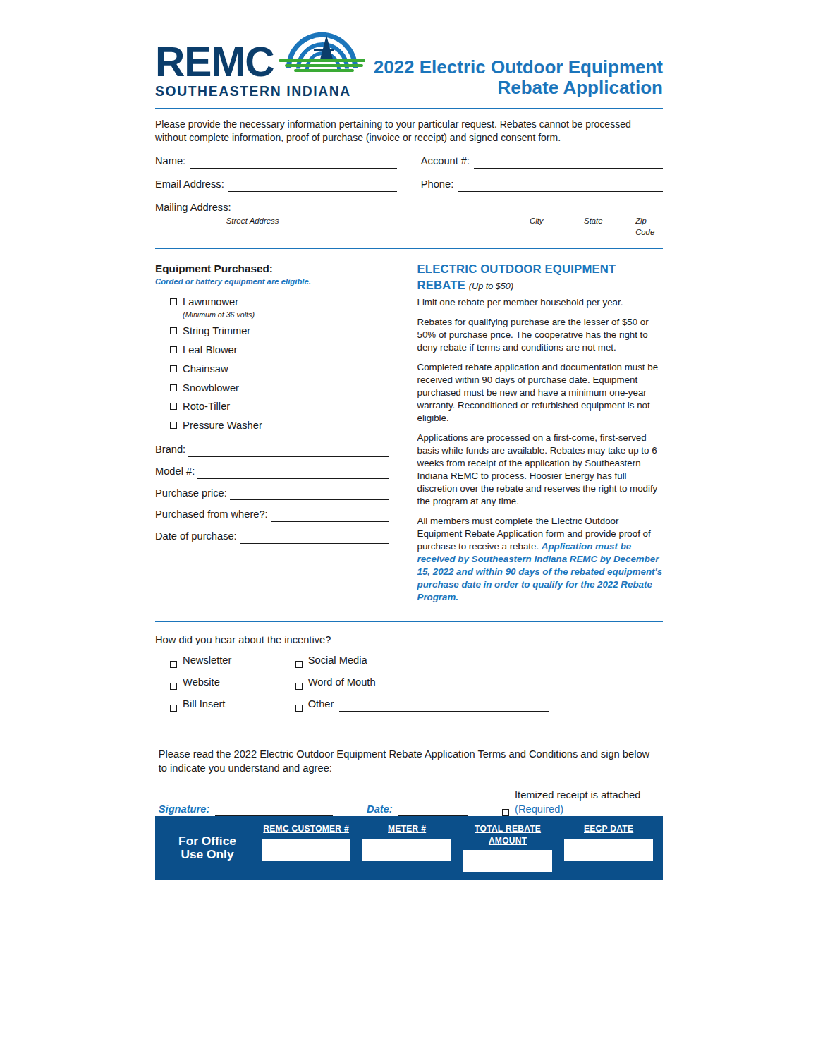REMC
SOUTHEASTERN INDIANA
2022 Electric Outdoor Equipment
Rebate Application
Please provide the necessary information pertaining to your particular request. Rebates cannot be processed without complete information, proof of purchase (invoice or receipt) and signed consent form.
Name:
Account #:
Email Address:
Phone:
Mailing Address:
Street Address City State Zip Code
Equipment Purchased:
Corded or battery equipment are eligible.
Lawnmower(Minimum of 36 volts)
String Trimmer
Leaf Blower
Chainsaw
Snowblower
Roto-Tiller
Pressure Washer
Brand:
Model #:
Purchase price:
Purchased from where?:
Date of purchase:
ELECTRIC OUTDOOR EQUIPMENT REBATE (Up to $50)
Limit one rebate per member household per year.
Rebates for qualifying purchase are the lesser of $50 or 50% of purchase price. The cooperative has the right to deny rebate if terms and conditions are not met.
Completed rebate application and documentation must be received within 90 days of purchase date. Equipment purchased must be new and have a minimum one-year warranty. Reconditioned or refurbished equipment is not eligible.
Applications are processed on a first-come, first-served basis while funds are available. Rebates may take up to 6 weeks from receipt of the application by Southeastern Indiana REMC to process. Hoosier Energy has full discretion over the rebate and reserves the right to modify the program at any time.
All members must complete the Electric Outdoor Equipment Rebate Application form and provide proof of purchase to receive a rebate. Application must be received by Southeastern Indiana REMC by December 15, 2022 and within 90 days of the rebated equipment's purchase date in order to qualify for the 2022 Rebate Program.
How did you hear about the incentive?
Newsletter
Website
Bill Insert
Social Media
Word of Mouth
Other
Please read the 2022 Electric Outdoor Equipment Rebate Application Terms and Conditions and sign below to indicate you understand and agree:
Signature: Date: Itemized receipt is attached (Required)
For Office
Use Only
REMC CUSTOMER #
METER #
TOTAL REBATE AMOUNT
EECP DATE